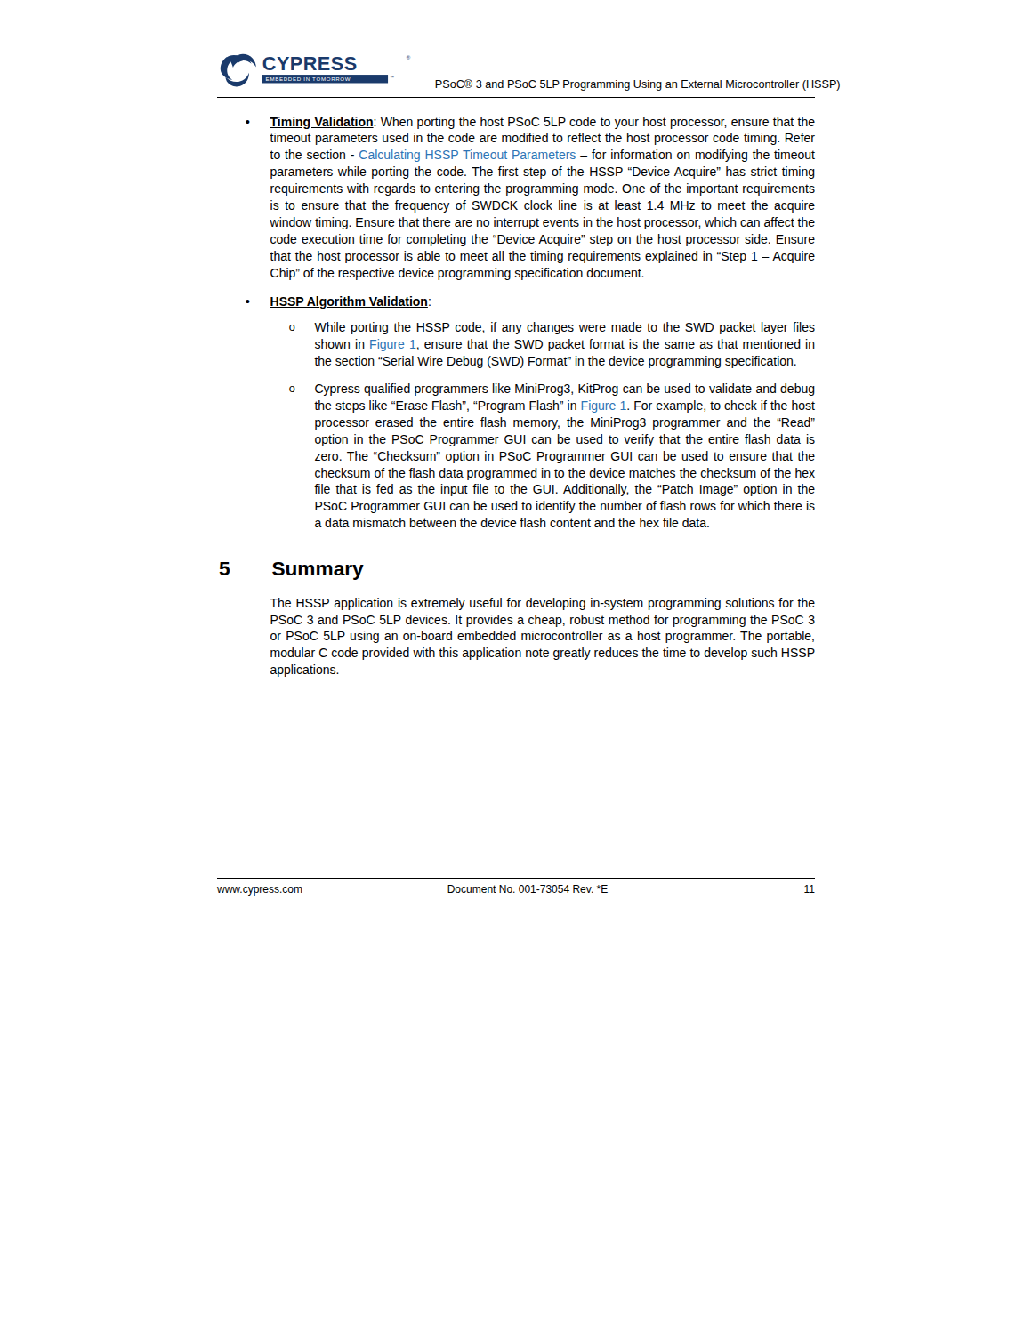CYPRESS ® EMBEDDED IN TOMORROW ™
PSoC® 3 and PSoC 5LP Programming Using an External Microcontroller (HSSP)
Timing Validation: When porting the host PSoC 5LP code to your host processor, ensure that the timeout parameters used in the code are modified to reflect the host processor code timing. Refer to the section - Calculating HSSP Timeout Parameters – for information on modifying the timeout parameters while porting the code. The first step of the HSSP “Device Acquire” has strict timing requirements with regards to entering the programming mode. One of the important requirements is to ensure that the frequency of SWDCK clock line is at least 1.4 MHz to meet the acquire window timing. Ensure that there are no interrupt events in the host processor, which can affect the code execution time for completing the “Device Acquire” step on the host processor side. Ensure that the host processor is able to meet all the timing requirements explained in “Step 1 – Acquire Chip” of the respective device programming specification document.
HSSP Algorithm Validation:
While porting the HSSP code, if any changes were made to the SWD packet layer files shown in Figure 1, ensure that the SWD packet format is the same as that mentioned in the section “Serial Wire Debug (SWD) Format” in the device programming specification.
Cypress qualified programmers like MiniProg3, KitProg can be used to validate and debug the steps like “Erase Flash”, “Program Flash” in Figure 1. For example, to check if the host processor erased the entire flash memory, the MiniProg3 programmer and the “Read” option in the PSoC Programmer GUI can be used to verify that the entire flash data is zero. The “Checksum” option in PSoC Programmer GUI can be used to ensure that the checksum of the flash data programmed in to the device matches the checksum of the hex file that is fed as the input file to the GUI. Additionally, the “Patch Image” option in the PSoC Programmer GUI can be used to identify the number of flash rows for which there is a data mismatch between the device flash content and the hex file data.
5
Summary
The HSSP application is extremely useful for developing in-system programming solutions for the PSoC 3 and PSoC 5LP devices. It provides a cheap, robust method for programming the PSoC 3 or PSoC 5LP using an on-board embedded microcontroller as a host programmer. The portable, modular C code provided with this application note greatly reduces the time to develop such HSSP applications.
www.cypress.com
Document No. 001-73054 Rev. *E
11